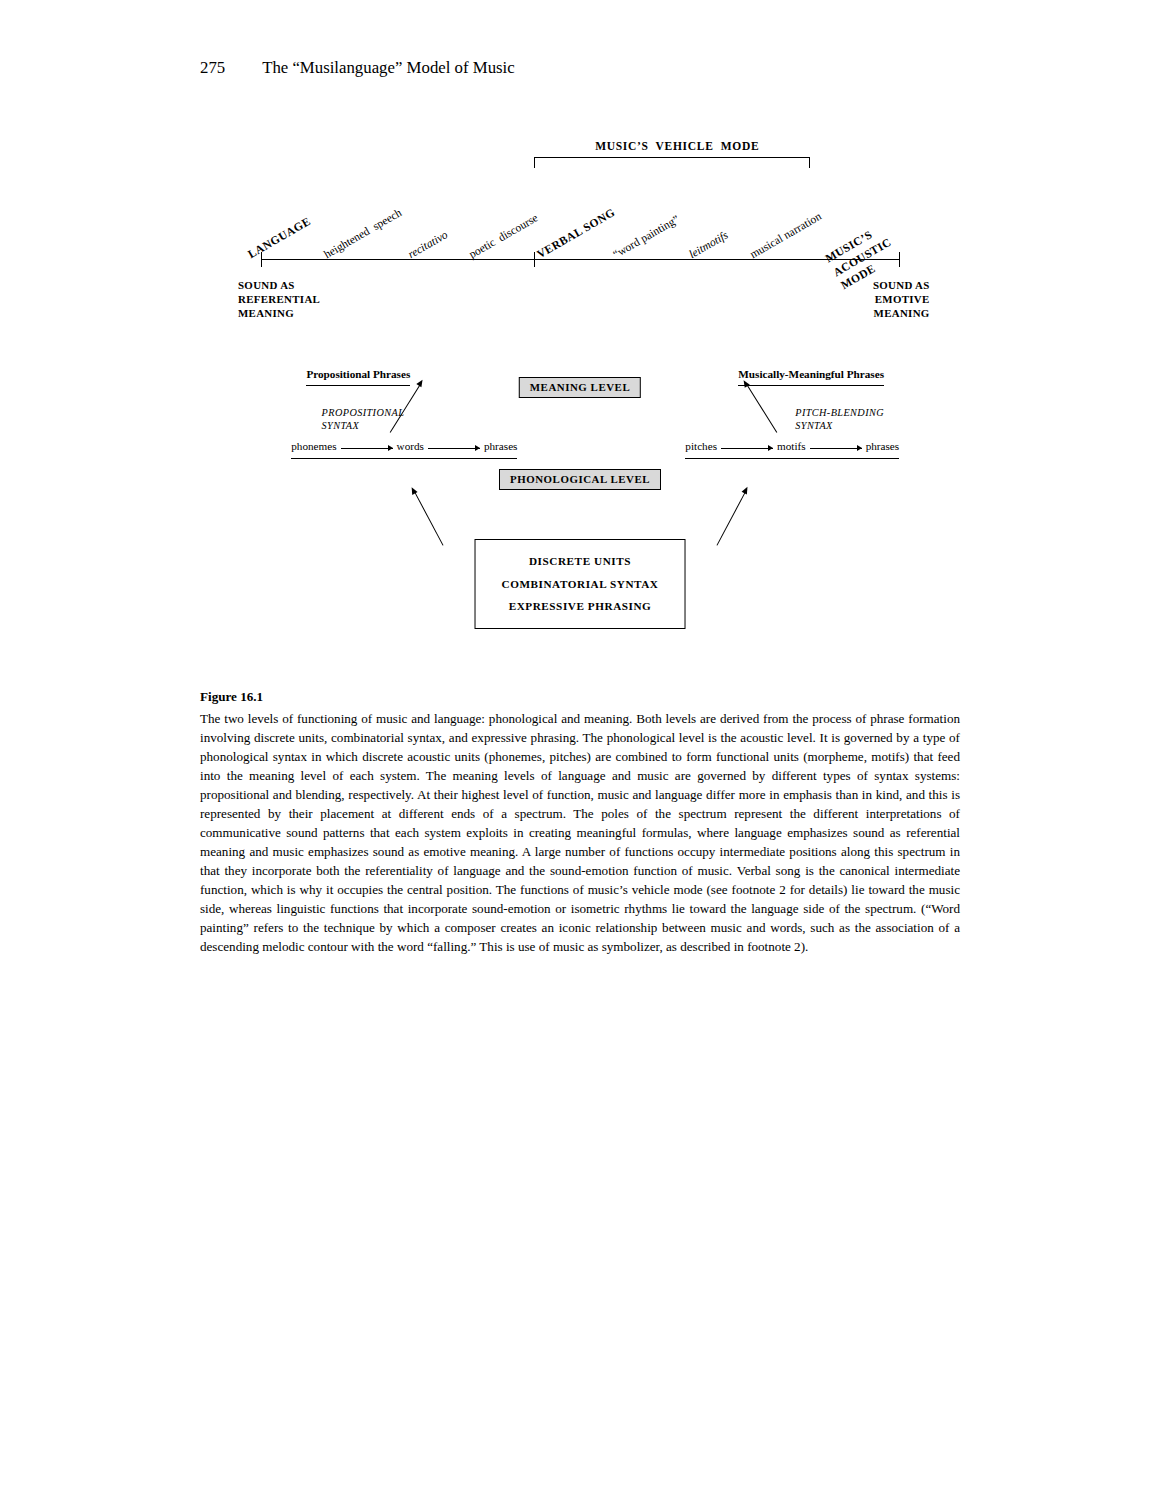275 The “Musilanguage” Model of Music
MUSIC’S VEHICLE MODE
LANGUAGE
heightened speech
recitativo
poetic discourse
VERBAL SONG
“word painting”
leitmotifs
musical narration
MUSIC’S
ACOUSTIC
MODE
SOUND AS
REFERENTIAL
MEANING
SOUND AS
EMOTIVE
MEANING
Propositional Phrases
Musically-Meaningful Phrases
MEANING LEVEL
PROPOSITIONAL
SYNTAX
PITCH-BLENDING
SYNTAX
phonemes words phrases
pitches motifs phrases
PHONOLOGICAL LEVEL
DISCRETE UNITS
COMBINATORIAL SYNTAX
EXPRESSIVE PHRASING
Figure 16.1 The two levels of functioning of music and language: phonological and meaning. Both levels are derived from the process of phrase formation involving discrete units, combinatorial syntax, and expressive phrasing. The phonological level is the acoustic level. It is governed by a type of phonological syntax in which discrete acoustic units (phonemes, pitches) are combined to form functional units (morpheme, motifs) that feed into the meaning level of each system. The meaning levels of language and music are governed by different types of syntax systems: propositional and blending, respectively. At their highest level of function, music and language differ more in emphasis than in kind, and this is represented by their placement at different ends of a spectrum. The poles of the spectrum represent the different interpretations of communicative sound patterns that each system exploits in creating meaningful formulas, where language emphasizes sound as referential meaning and music emphasizes sound as emotive meaning. A large number of functions occupy intermediate positions along this spectrum in that they incorporate both the referentiality of language and the sound-emotion function of music. Verbal song is the canonical intermediate function, which is why it occupies the central position. The functions of music’s vehicle mode (see footnote 2 for details) lie toward the music side, whereas linguistic functions that incorporate sound-emotion or isometric rhythms lie toward the language side of the spectrum. (“Word painting” refers to the technique by which a composer creates an iconic relationship between music and words, such as the association of a descending melodic contour with the word “falling.” This is use of music as symbolizer, as described in footnote 2).